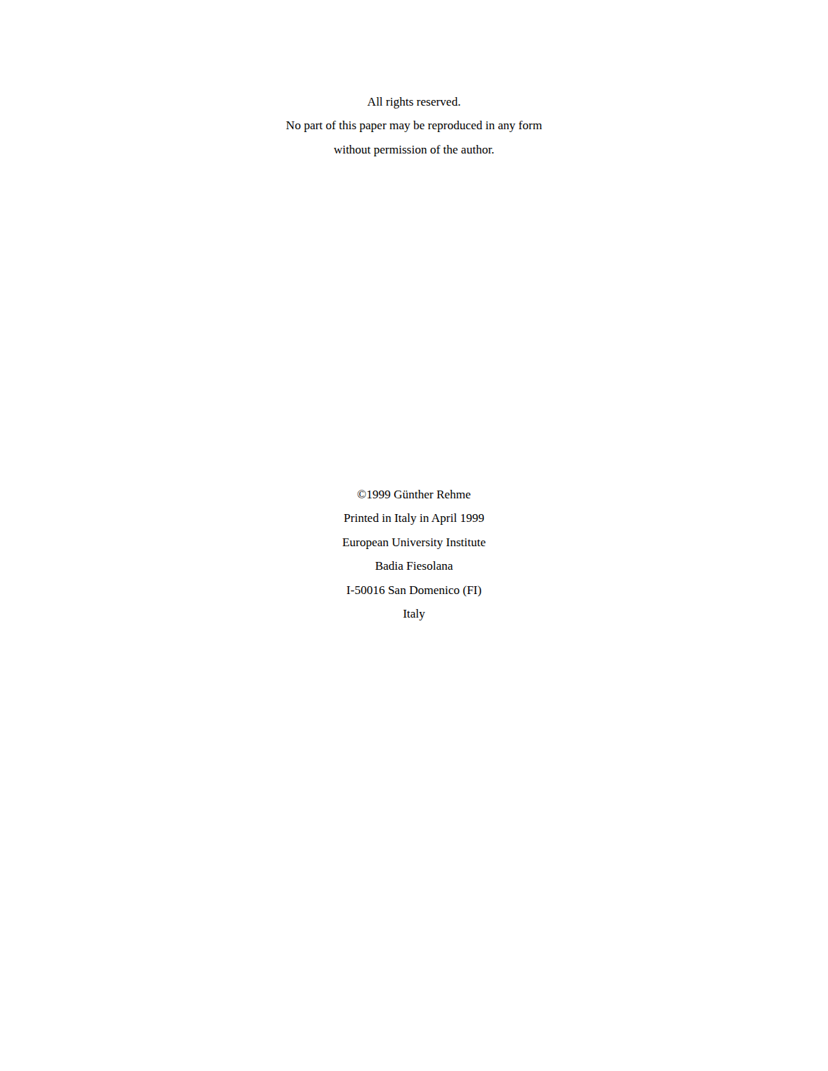All rights reserved.
No part of this paper may be reproduced in any form
without permission of the author.
©1999 Günther Rehme
Printed in Italy in April 1999
European University Institute
Badia Fiesolana
I-50016 San Domenico (FI)
Italy